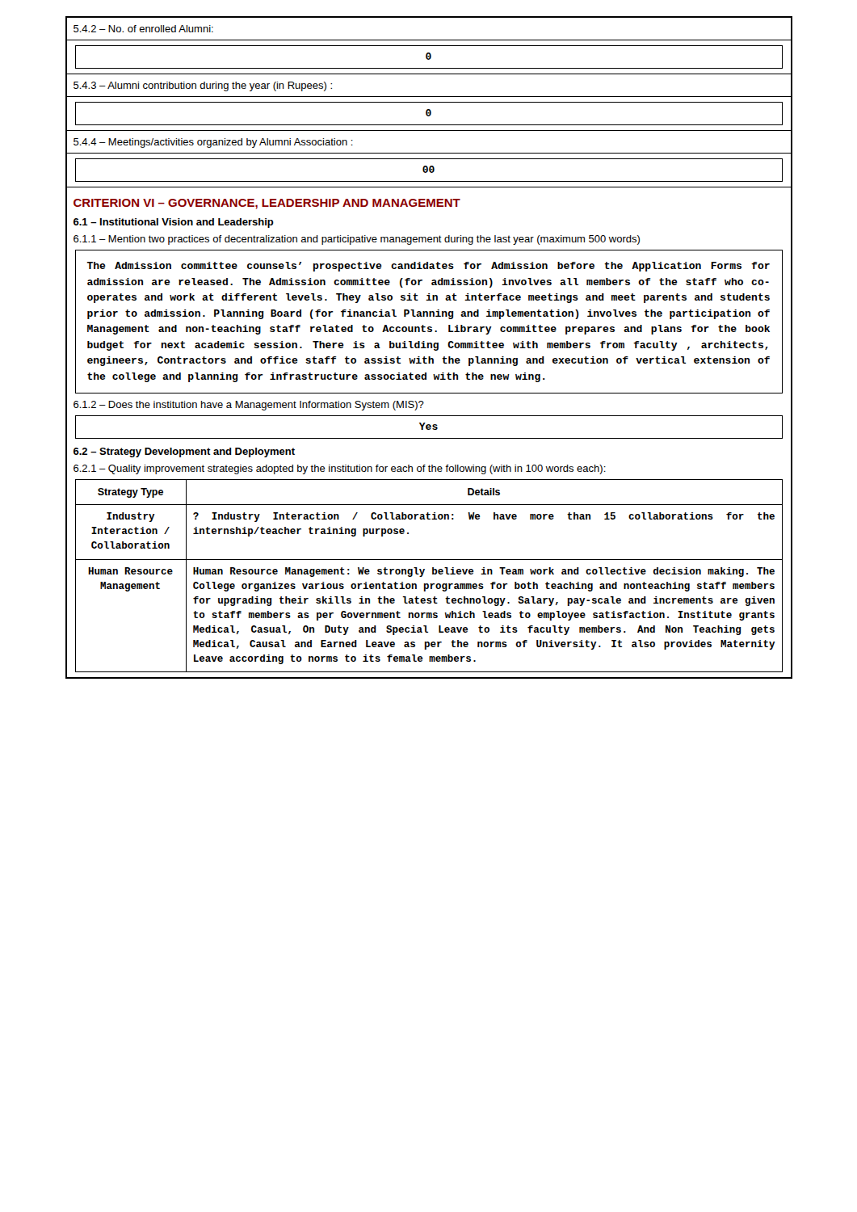5.4.2 – No. of enrolled Alumni:
0
5.4.3 – Alumni contribution during the year (in Rupees) :
0
5.4.4 – Meetings/activities organized by Alumni Association :
00
CRITERION VI – GOVERNANCE, LEADERSHIP AND MANAGEMENT
6.1 – Institutional Vision and Leadership
6.1.1 – Mention two practices of decentralization and participative management during the last year (maximum 500 words)
The Admission committee counsels’ prospective candidates for Admission before the Application Forms for admission are released. The Admission committee (for admission) involves all members of the staff who co- operates and work at different levels. They also sit in at interface meetings and meet parents and students prior to admission. Planning Board (for financial Planning and implementation) involves the participation of Management and non-teaching staff related to Accounts. Library committee prepares and plans for the book budget for next academic session. There is a building Committee with members from faculty , architects, engineers, Contractors and office staff to assist with the planning and execution of vertical extension of the college and planning for infrastructure associated with the new wing.
6.1.2 – Does the institution have a Management Information System (MIS)?
Yes
6.2 – Strategy Development and Deployment
6.2.1 – Quality improvement strategies adopted by the institution for each of the following (with in 100 words each):
| Strategy Type | Details |
| --- | --- |
| Industry Interaction / Collaboration | ? Industry Interaction / Collaboration: We have more than 15 collaborations for the internship/teacher training purpose. |
| Human Resource Management | Human Resource Management: We strongly believe in Team work and collective decision making. The College organizes various orientation programmes for both teaching and nonteaching staff members for upgrading their skills in the latest technology. Salary, pay-scale and increments are given to staff members as per Government norms which leads to employee satisfaction. Institute grants Medical, Casual, On Duty and Special Leave to its faculty members. And Non Teaching gets Medical, Causal and Earned Leave as per the norms of University. It also provides Maternity Leave according to norms to its female members. |